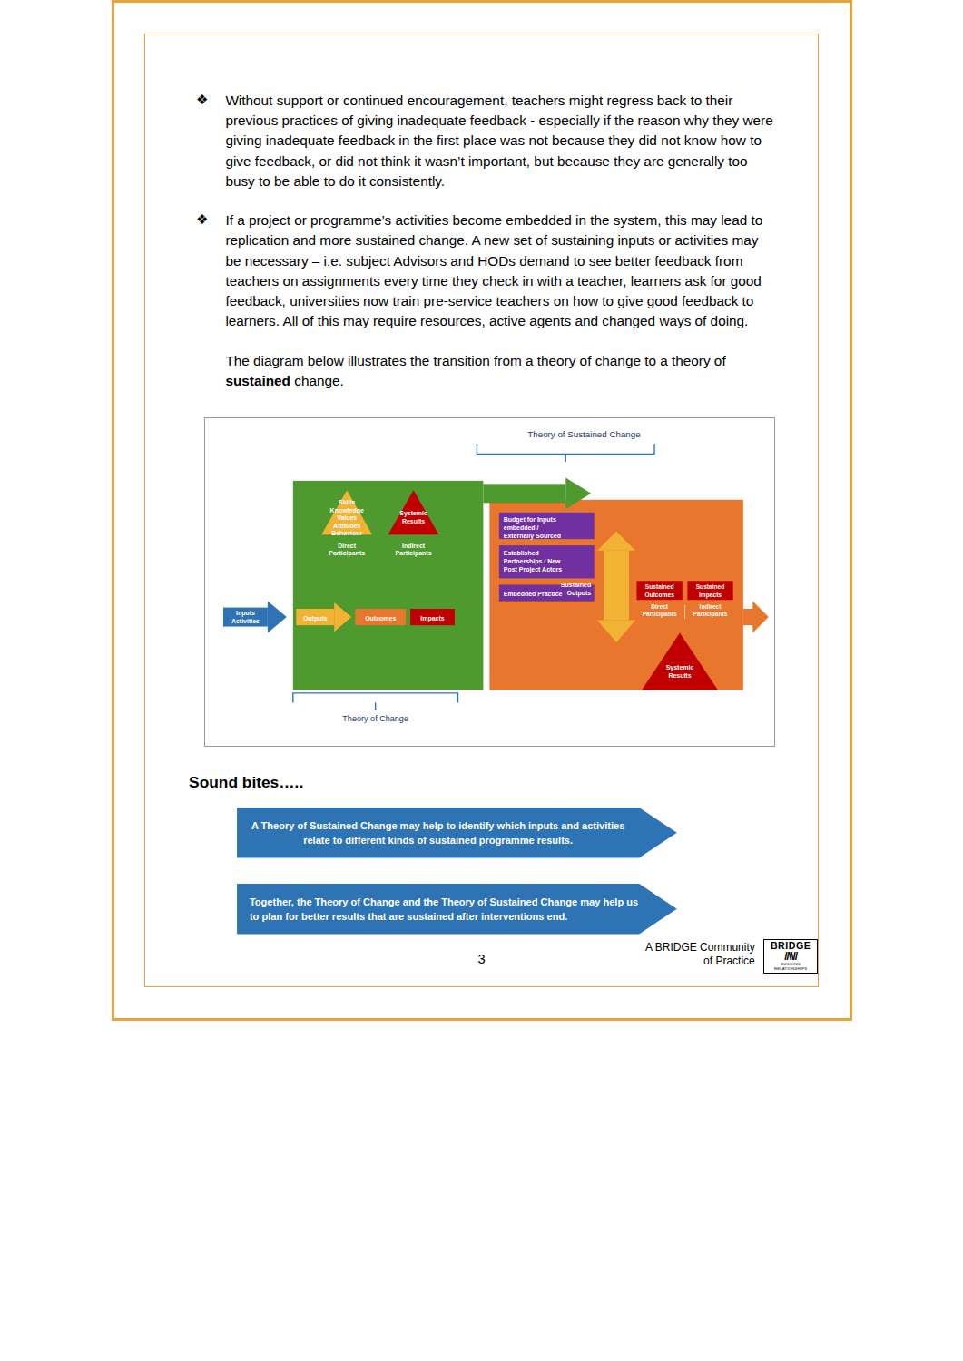Without support or continued encouragement, teachers might regress back to their previous practices of giving inadequate feedback - especially if the reason why they were giving inadequate feedback in the first place was not because they did not know how to give feedback, or did not think it wasn’t important, but because they are generally too busy to be able to do it consistently.
If a project or programme’s activities become embedded in the system, this may lead to replication and more sustained change. A new set of sustaining inputs or activities may be necessary – i.e. subject Advisors and HODs demand to see better feedback from teachers on assignments every time they check in with a teacher, learners ask for good feedback, universities now train pre-service teachers on how to give good feedback to learners. All of this may require resources, active agents and changed ways of doing.
The diagram below illustrates the transition from a theory of change to a theory of sustained change.
Theory of Sustained Change Skills Knowledge Values Attitudes Behaviour Systemic Results Direct Participants Indirect Participants Budget for Inputs embedded / Externally Sourced Established Partnerships / New Post Project Actors Embedded Practice Inputs Activities Outputs Outcomes Impacts Sustained Outputs Sustained Outcomes Sustained Impacts Direct Participants Indirect Participants Systemic Results Theory of Change
Sound bites…..
A Theory of Sustained Change may help to identify which inputs and activities relate to different kinds of sustained programme results.
Together, the Theory of Change and the Theory of Sustained Change may help us to plan for better results that are sustained after interventions end.
3
A BRIDGE Community
of Practice
BRIDGE
// \\ //
BUILDING RELATIONSHIPS